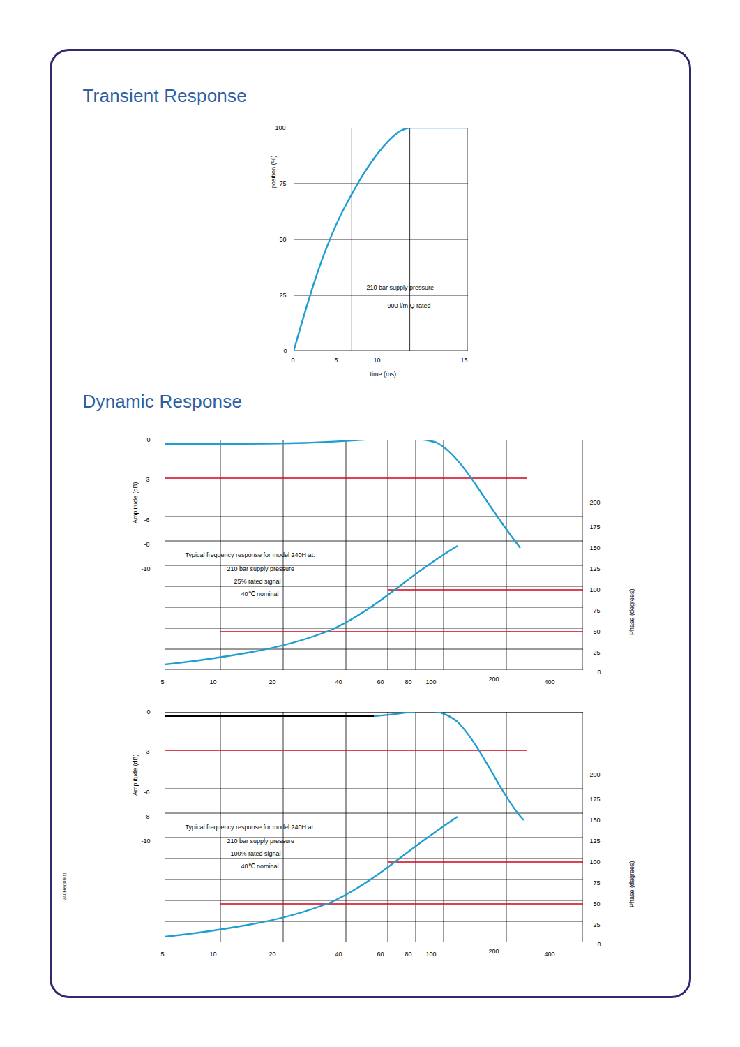Transient Response
Dynamic Response
240Hed0601
position (%)
100
75
50
25
0
0
5
10
15
time (ms)
210 bar supply pressure
900 l/m Q rated
Amplitude (dB)
0
-3
-6
-8
-10
200
175
150
125
100
75
50
25
0
Phase (degrees)
5
10
20
40
60
80
100
200
400
Typical frequency response for model 240H at:
210 bar supply pressure
25% rated signal
40℃ nominal
Amplitude (dB)
0
-3
-6
-8
-10
200
175
150
125
100
75
50
25
0
Phase (degrees)
5
10
20
40
60
80
100
200
400
Typical frequency response for model 240H at:
210 bar supply pressure
100% rated signal
40℃ nominal